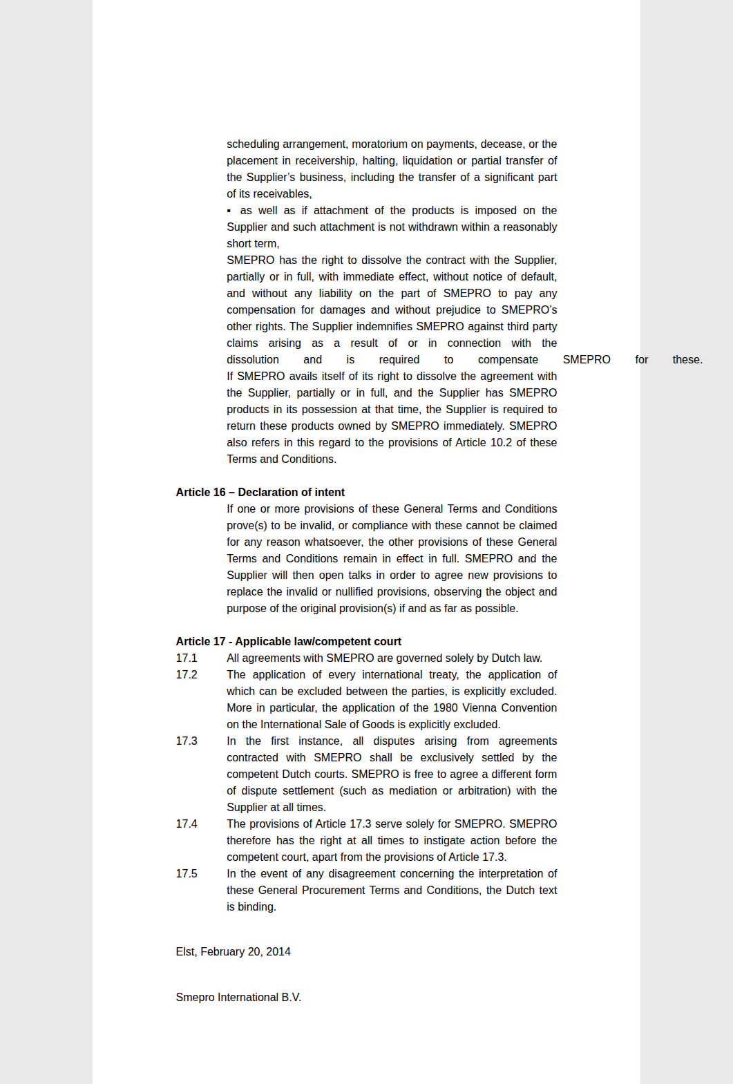scheduling arrangement, moratorium on payments, decease, or the placement in receivership, halting, liquidation or partial transfer of the Supplier’s business, including the transfer of a significant part of its receivables,
▪ as well as if attachment of the products is imposed on the Supplier and such attachment is not withdrawn within a reasonably short term,
SMEPRO has the right to dissolve the contract with the Supplier, partially or in full, with immediate effect, without notice of default, and without any liability on the part of SMEPRO to pay any compensation for damages and without prejudice to SMEPRO’s other rights. The Supplier indemnifies SMEPRO against third party claims arising as a result of or in connection with the dissolution and is required to compensate SMEPRO for these.
If SMEPRO avails itself of its right to dissolve the agreement with the Supplier, partially or in full, and the Supplier has SMEPRO products in its possession at that time, the Supplier is required to return these products owned by SMEPRO immediately. SMEPRO also refers in this regard to the provisions of Article 10.2 of these Terms and Conditions.
Article 16 – Declaration of intent
If one or more provisions of these General Terms and Conditions prove(s) to be invalid, or compliance with these cannot be claimed for any reason whatsoever, the other provisions of these General Terms and Conditions remain in effect in full. SMEPRO and the Supplier will then open talks in order to agree new provisions to replace the invalid or nullified provisions, observing the object and purpose of the original provision(s) if and as far as possible.
Article 17 - Applicable law/competent court
17.1 All agreements with SMEPRO are governed solely by Dutch law.
17.2 The application of every international treaty, the application of which can be excluded between the parties, is explicitly excluded. More in particular, the application of the 1980 Vienna Convention on the International Sale of Goods is explicitly excluded.
17.3 In the first instance, all disputes arising from agreements contracted with SMEPRO shall be exclusively settled by the competent Dutch courts. SMEPRO is free to agree a different form of dispute settlement (such as mediation or arbitration) with the Supplier at all times.
17.4 The provisions of Article 17.3 serve solely for SMEPRO. SMEPRO therefore has the right at all times to instigate action before the competent court, apart from the provisions of Article 17.3.
17.5 In the event of any disagreement concerning the interpretation of these General Procurement Terms and Conditions, the Dutch text is binding.
Elst, February 20, 2014
Smepro International B.V.